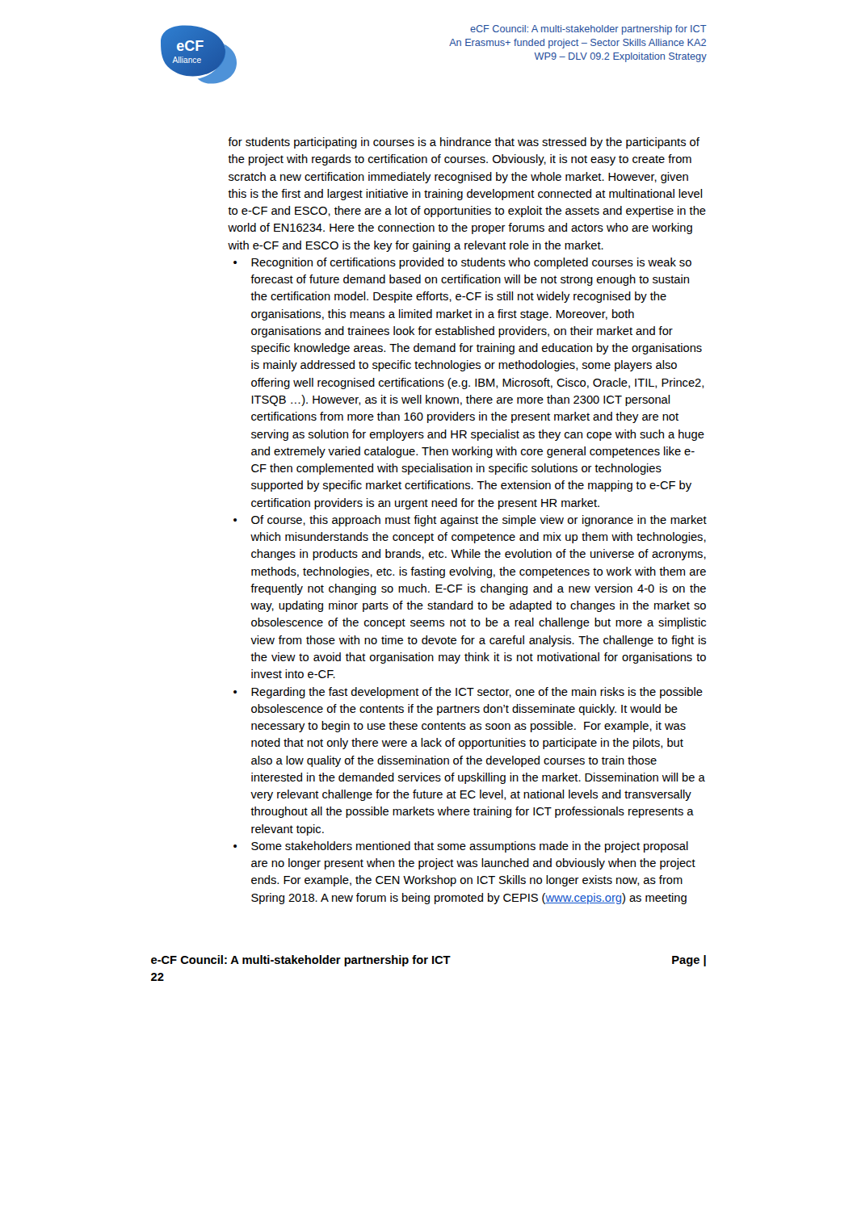eCF Alliance
eCF Council: A multi-stakeholder partnership for ICT
An Erasmus+ funded project – Sector Skills Alliance KA2
WP9 – DLV 09.2 Exploitation Strategy
for students participating in courses is a hindrance that was stressed by the participants of the project with regards to certification of courses. Obviously, it is not easy to create from scratch a new certification immediately recognised by the whole market. However, given this is the first and largest initiative in training development connected at multinational level to e-CF and ESCO, there are a lot of opportunities to exploit the assets and expertise in the world of EN16234. Here the connection to the proper forums and actors who are working with e-CF and ESCO is the key for gaining a relevant role in the market.
Recognition of certifications provided to students who completed courses is weak so forecast of future demand based on certification will be not strong enough to sustain the certification model. Despite efforts, e-CF is still not widely recognised by the organisations, this means a limited market in a first stage. Moreover, both organisations and trainees look for established providers, on their market and for specific knowledge areas. The demand for training and education by the organisations is mainly addressed to specific technologies or methodologies, some players also offering well recognised certifications (e.g. IBM, Microsoft, Cisco, Oracle, ITIL, Prince2, ITSQB …). However, as it is well known, there are more than 2300 ICT personal certifications from more than 160 providers in the present market and they are not serving as solution for employers and HR specialist as they can cope with such a huge and extremely varied catalogue. Then working with core general competences like e-CF then complemented with specialisation in specific solutions or technologies supported by specific market certifications. The extension of the mapping to e-CF by certification providers is an urgent need for the present HR market.
Of course, this approach must fight against the simple view or ignorance in the market which misunderstands the concept of competence and mix up them with technologies, changes in products and brands, etc. While the evolution of the universe of acronyms, methods, technologies, etc. is fasting evolving, the competences to work with them are frequently not changing so much. E-CF is changing and a new version 4-0 is on the way, updating minor parts of the standard to be adapted to changes in the market so obsolescence of the concept seems not to be a real challenge but more a simplistic view from those with no time to devote for a careful analysis. The challenge to fight is the view to avoid that organisation may think it is not motivational for organisations to invest into e-CF.
Regarding the fast development of the ICT sector, one of the main risks is the possible obsolescence of the contents if the partners don’t disseminate quickly. It would be necessary to begin to use these contents as soon as possible. For example, it was noted that not only there were a lack of opportunities to participate in the pilots, but also a low quality of the dissemination of the developed courses to train those interested in the demanded services of upskilling in the market. Dissemination will be a very relevant challenge for the future at EC level, at national levels and transversally throughout all the possible markets where training for ICT professionals represents a relevant topic.
Some stakeholders mentioned that some assumptions made in the project proposal are no longer present when the project was launched and obviously when the project ends. For example, the CEN Workshop on ICT Skills no longer exists now, as from Spring 2018. A new forum is being promoted by CEPIS (www.cepis.org) as meeting
e-CF Council: A multi-stakeholder partnership for ICT
Page |
22